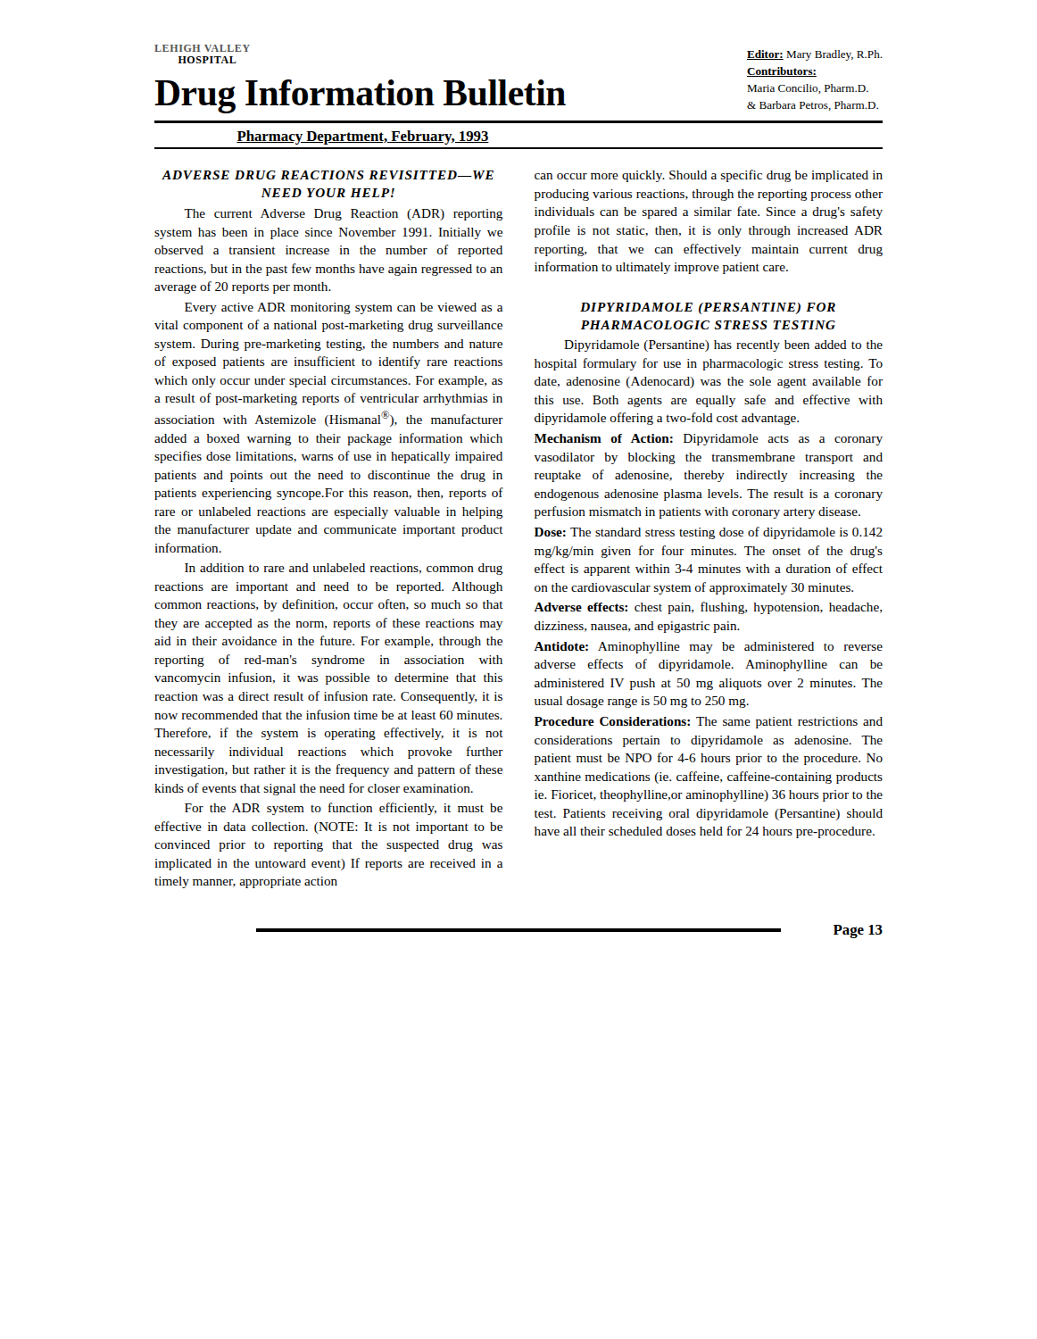Editor: Mary Bradley, R.Ph.
Contributors:
Maria Concilio, Pharm.D.
& Barbara Petros, Pharm.D.
LEHIGH VALLEY
HOSPITAL
Drug Information Bulletin
Pharmacy Department, February, 1993
ADVERSE DRUG REACTIONS REVISITTED—WE NEED YOUR HELP!
The current Adverse Drug Reaction (ADR) reporting system has been in place since November 1991. Initially we observed a transient increase in the number of reported reactions, but in the past few months have again regressed to an average of 20 reports per month.
Every active ADR monitoring system can be viewed as a vital component of a national post-marketing drug surveillance system. During pre-marketing testing, the numbers and nature of exposed patients are insufficient to identify rare reactions which only occur under special circumstances. For example, as a result of post-marketing reports of ventricular arrhythmias in association with Astemizole (Hismanal®), the manufacturer added a boxed warning to their package information which specifies dose limitations, warns of use in hepatically impaired patients and points out the need to discontinue the drug in patients experiencing syncope.For this reason, then, reports of rare or unlabeled reactions are especially valuable in helping the manufacturer update and communicate important product information.
In addition to rare and unlabeled reactions, common drug reactions are important and need to be reported. Although common reactions, by definition, occur often, so much so that they are accepted as the norm, reports of these reactions may aid in their avoidance in the future. For example, through the reporting of red-man's syndrome in association with vancomycin infusion, it was possible to determine that this reaction was a direct result of infusion rate. Consequently, it is now recommended that the infusion time be at least 60 minutes. Therefore, if the system is operating effectively, it is not necessarily individual reactions which provoke further investigation, but rather it is the frequency and pattern of these kinds of events that signal the need for closer examination.
For the ADR system to function efficiently, it must be effective in data collection. (NOTE: It is not important to be convinced prior to reporting that the suspected drug was implicated in the untoward event) If reports are received in a timely manner, appropriate action
can occur more quickly. Should a specific drug be implicated in producing various reactions, through the reporting process other individuals can be spared a similar fate. Since a drug's safety profile is not static, then, it is only through increased ADR reporting, that we can effectively maintain current drug information to ultimately improve patient care.
DIPYRIDAMOLE (PERSANTINE) FOR PHARMACOLOGIC STRESS TESTING
Dipyridamole (Persantine) has recently been added to the hospital formulary for use in pharmacologic stress testing. To date, adenosine (Adenocard) was the sole agent available for this use. Both agents are equally safe and effective with dipyridamole offering a two-fold cost advantage.
Mechanism of Action: Dipyridamole acts as a coronary vasodilator by blocking the transmembrane transport and reuptake of adenosine, thereby indirectly increasing the endogenous adenosine plasma levels. The result is a coronary perfusion mismatch in patients with coronary artery disease.
Dose: The standard stress testing dose of dipyridamole is 0.142 mg/kg/min given for four minutes. The onset of the drug's effect is apparent within 3-4 minutes with a duration of effect on the cardiovascular system of approximately 30 minutes.
Adverse effects: chest pain, flushing, hypotension, headache, dizziness, nausea, and epigastric pain.
Antidote: Aminophylline may be administered to reverse adverse effects of dipyridamole. Aminophylline can be administered IV push at 50 mg aliquots over 2 minutes. The usual dosage range is 50 mg to 250 mg.
Procedure Considerations: The same patient restrictions and considerations pertain to dipyridamole as adenosine. The patient must be NPO for 4-6 hours prior to the procedure. No xanthine medications (ie. caffeine, caffeine-containing products ie. Fioricet, theophylline,or aminophylline) 36 hours prior to the test. Patients receiving oral dipyridamole (Persantine) should have all their scheduled doses held for 24 hours pre-procedure.
Page 13